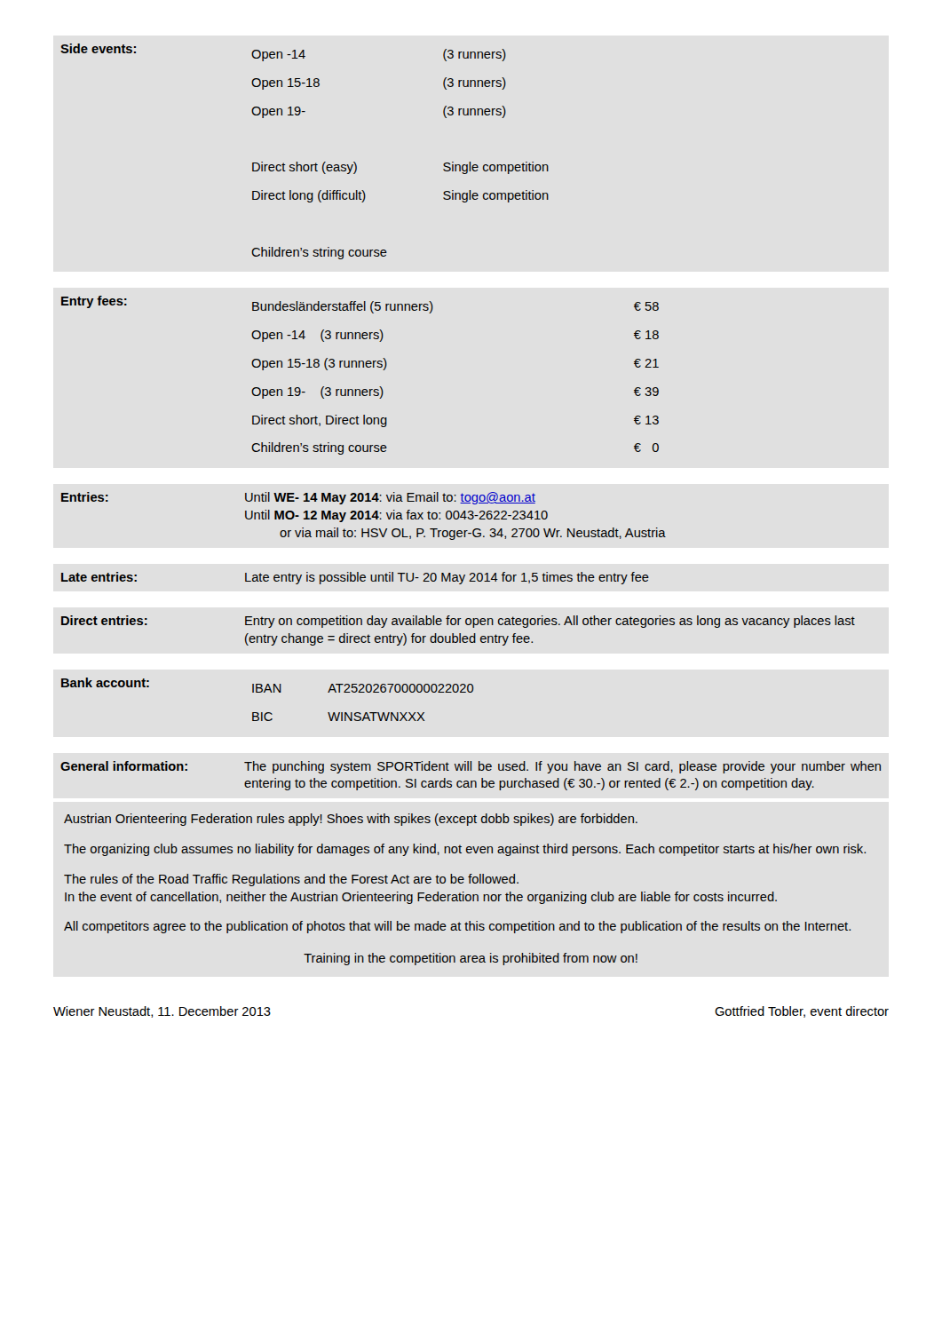| Side events: | / Open -14 / (3 runners) / / Open 15-18 / (3 runners) / / Open 19- / (3 runners) / / Direct short (easy) / Single competition / / Direct long (difficult) / Single competition / / Children’s string course / |
| Entry fees: | / Bundesländerstaffel (5 runners) / € 58 / / Open -14 (3 runners) / € 18 / / Open 15-18 (3 runners) / € 21 / / Open 19- (3 runners) / € 39 / / Direct short, Direct long / € 13 / / Children’s string course / € 0 / |
| Entries: | Until WE- 14 May 2014 : via Email to: togo@aon.at Until MO- 12 May 2014 : via fax to: 0043-2622-23410 or via mail to: HSV OL, P. Troger-G. 34, 2700 Wr. Neustadt, Austria |
| Late entries: | Late entry is possible until TU- 20 May 2014 for 1,5 times the entry fee |
| Direct entries: | Entry on competition day available for open categories. All other categories as long as vacancy places last (entry change = direct entry) for doubled entry fee. |
| Bank account: | / IBAN / AT252026700000022020 / / BIC / WINSATWNXXX / |
| General information: | The punching system SPORTident will be used. If you have an SI card, please provide your number when entering to the competition. SI cards can be purchased (€ 30.-) or rented (€ 2.-) on competition day. |
Austrian Orienteering Federation rules apply! Shoes with spikes (except dobb spikes) are forbidden.
The organizing club assumes no liability for damages of any kind, not even against third persons. Each competitor starts at his/her own risk.
The rules of the Road Traffic Regulations and the Forest Act are to be followed.
In the event of cancellation, neither the Austrian Orienteering Federation nor the organizing club are liable for costs incurred.
All competitors agree to the publication of photos that will be made at this competition and to the publication of the results on the Internet.
Training in the competition area is prohibited from now on!
| Wiener Neustadt, 11. December 2013 | Gottfried Tobler, event director |